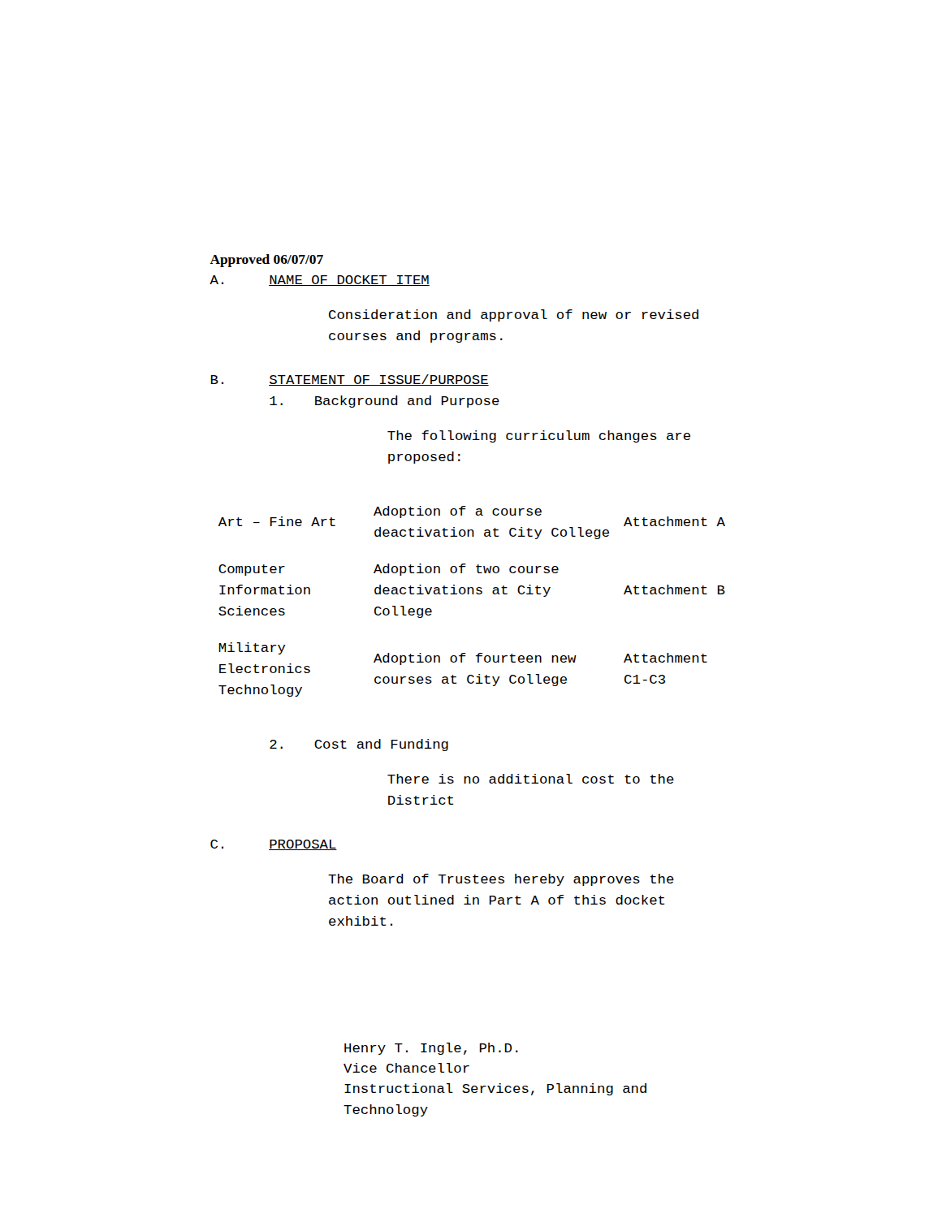Approved 06/07/07
A. NAME OF DOCKET ITEM
Consideration and approval of new or revised courses and programs.
B. STATEMENT OF ISSUE/PURPOSE
1. Background and Purpose
The following curriculum changes are proposed:
| Art – Fine Art | Adoption of a course deactivation at City College | Attachment A |
| Computer Information Sciences | Adoption of two course deactivations at City College | Attachment B |
| Military Electronics Technology | Adoption of fourteen new courses at City College | Attachment C1-C3 |
2. Cost and Funding
There is no additional cost to the District
C. PROPOSAL
The Board of Trustees hereby approves the action outlined in Part A of this docket exhibit.
Henry T. Ingle, Ph.D.
Vice Chancellor
Instructional Services, Planning and Technology